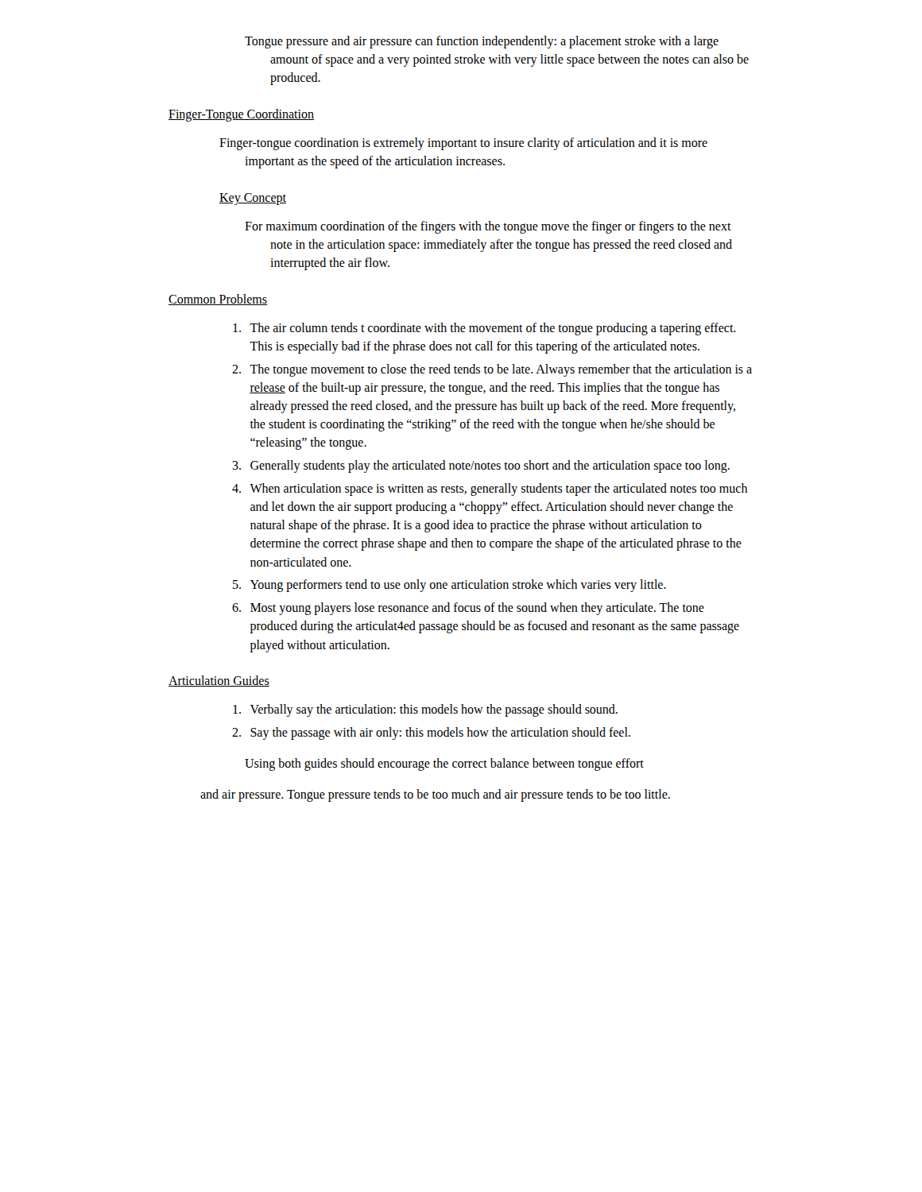Tongue pressure and air pressure can function independently: a placement stroke with a large amount of space and a very pointed stroke with very little space between the notes can also be produced.
Finger-Tongue Coordination
Finger-tongue coordination is extremely important to insure clarity of articulation and it is more important as the speed of the articulation increases.
Key Concept
For maximum coordination of the fingers with the tongue move the finger or fingers to the next note in the articulation space: immediately after the tongue has pressed the reed closed and interrupted the air flow.
Common Problems
The air column tends t coordinate with the movement of the tongue producing a tapering effect. This is especially bad if the phrase does not call for this tapering of the articulated notes.
The tongue movement to close the reed tends to be late. Always remember that the articulation is a release of the built-up air pressure, the tongue, and the reed. This implies that the tongue has already pressed the reed closed, and the pressure has built up back of the reed. More frequently, the student is coordinating the “striking” of the reed with the tongue when he/she should be “releasing” the tongue.
Generally students play the articulated note/notes too short and the articulation space too long.
When articulation space is written as rests, generally students taper the articulated notes too much and let down the air support producing a “choppy” effect. Articulation should never change the natural shape of the phrase. It is a good idea to practice the phrase without articulation to determine the correct phrase shape and then to compare the shape of the articulated phrase to the non-articulated one.
Young performers tend to use only one articulation stroke which varies very little.
Most young players lose resonance and focus of the sound when they articulate. The tone produced during the articulat4ed passage should be as focused and resonant as the same passage played without articulation.
Articulation Guides
Verbally say the articulation: this models how the passage should sound.
Say the passage with air only: this models how the articulation should feel.
Using both guides should encourage the correct balance between tongue effort
and air pressure. Tongue pressure tends to be too much and air pressure tends to be too little.